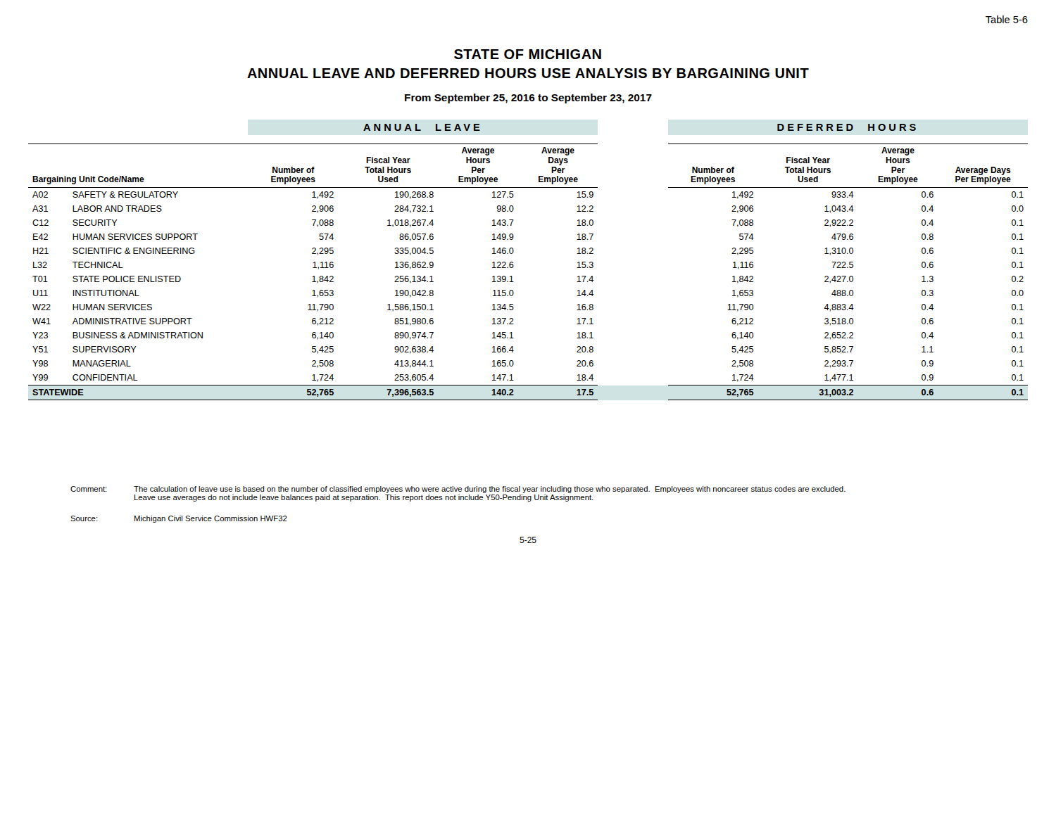Table 5-6
STATE OF MICHIGAN
ANNUAL LEAVE AND DEFERRED HOURS USE ANALYSIS BY BARGAINING UNIT
From September 25, 2016 to September 23, 2017
| | ANNUAL LEAVE | | DEFERRED HOURS |
| Bargaining Unit Code/Name | Number of Employees | Fiscal Year Total Hours Used | Average Hours Per Employee | Average Days Per Employee | | Number of Employees | Fiscal Year Total Hours Used | Average Hours Per Employee | Average Days Per Employee |
| A02 | SAFETY & REGULATORY | 1,492 | 190,268.8 | 127.5 | 15.9 | | 1,492 | 933.4 | 0.6 | 0.1 |
| A31 | LABOR AND TRADES | 2,906 | 284,732.1 | 98.0 | 12.2 | | 2,906 | 1,043.4 | 0.4 | 0.0 |
| C12 | SECURITY | 7,088 | 1,018,267.4 | 143.7 | 18.0 | | 7,088 | 2,922.2 | 0.4 | 0.1 |
| E42 | HUMAN SERVICES SUPPORT | 574 | 86,057.6 | 149.9 | 18.7 | | 574 | 479.6 | 0.8 | 0.1 |
| H21 | SCIENTIFIC & ENGINEERING | 2,295 | 335,004.5 | 146.0 | 18.2 | | 2,295 | 1,310.0 | 0.6 | 0.1 |
| L32 | TECHNICAL | 1,116 | 136,862.9 | 122.6 | 15.3 | | 1,116 | 722.5 | 0.6 | 0.1 |
| T01 | STATE POLICE ENLISTED | 1,842 | 256,134.1 | 139.1 | 17.4 | | 1,842 | 2,427.0 | 1.3 | 0.2 |
| U11 | INSTITUTIONAL | 1,653 | 190,042.8 | 115.0 | 14.4 | | 1,653 | 488.0 | 0.3 | 0.0 |
| W22 | HUMAN SERVICES | 11,790 | 1,586,150.1 | 134.5 | 16.8 | | 11,790 | 4,883.4 | 0.4 | 0.1 |
| W41 | ADMINISTRATIVE SUPPORT | 6,212 | 851,980.6 | 137.2 | 17.1 | | 6,212 | 3,518.0 | 0.6 | 0.1 |
| Y23 | BUSINESS & ADMINISTRATION | 6,140 | 890,974.7 | 145.1 | 18.1 | | 6,140 | 2,652.2 | 0.4 | 0.1 |
| Y51 | SUPERVISORY | 5,425 | 902,638.4 | 166.4 | 20.8 | | 5,425 | 5,852.7 | 1.1 | 0.1 |
| Y98 | MANAGERIAL | 2,508 | 413,844.1 | 165.0 | 20.6 | | 2,508 | 2,293.7 | 0.9 | 0.1 |
| Y99 | CONFIDENTIAL | 1,724 | 253,605.4 | 147.1 | 18.4 | | 1,724 | 1,477.1 | 0.9 | 0.1 |
| STATEWIDE | 52,765 | 7,396,563.5 | 140.2 | 17.5 | | 52,765 | 31,003.2 | 0.6 | 0.1 |
Comment:
The calculation of leave use is based on the number of classified employees who were active during the fiscal year including those who separated. Employees with noncareer status codes are excluded.
Leave use averages do not include leave balances paid at separation. This report does not include Y50-Pending Unit Assignment.
Source:
Michigan Civil Service Commission HWF32
5-25